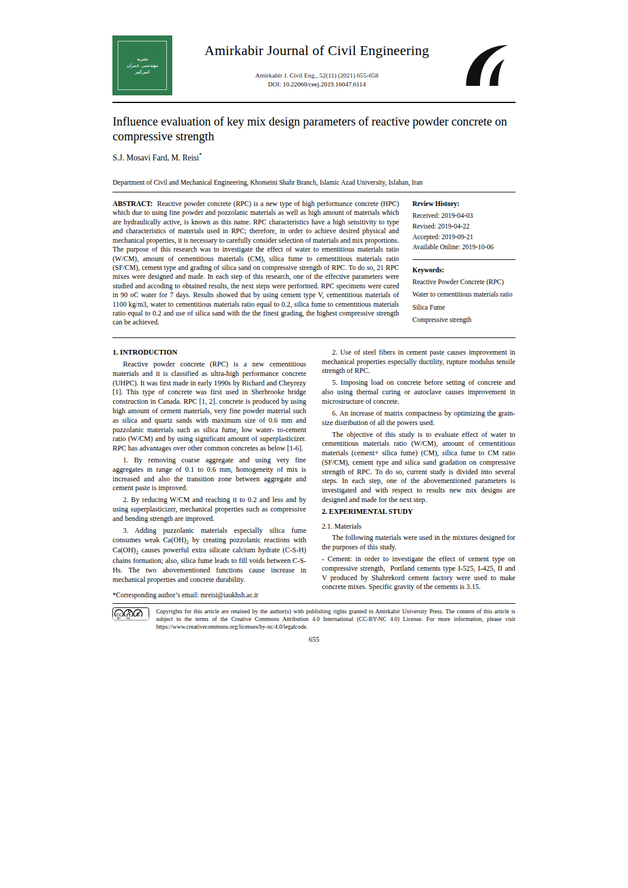نشریه
مهندسی عمران
امیرکبیر
Amirkabir Journal of Civil Engineering
Amirkabir J. Civil Eng., 52(11) (2021) 655-658
DOI: 10.22060/ceej.2019.16047.6114
Influence evaluation of key mix design parameters of reactive powder concrete on compressive strength
S.J. Mosavi Fard, M. Reisi*
Department of Civil and Mechanical Engineering, Khomeini Shahr Branch, Islamic Azad University, Isfahan, Iran
ABSTRACT: Reactive powder concrete (RPC) is a new type of high performance concrete (HPC) which due to using fine powder and pozzolanic materials as well as high amount of materials which are hydraulically active, is known as this name. RPC characteristics have a high sensitivity to type and characteristics of materials used in RPC; therefore, in order to achieve desired physical and mechanical properties, it is necessary to carefully consider selection of materials and mix proportions. The purpose of this research was to investigate the effect of water to ementitious materials ratio (W/CM), amount of cementitious materials (CM), silica fume to cementitious materials ratio (SF/CM), cement type and grading of silica sand on compressive strength of RPC. To do so, 21 RPC mixes were designed and made. In each step of this research, one of the effective parameters were studied and accoding to obtained results, the next steps were performed. RPC specimens were cured in 90 oC water for 7 days. Results showed that by using cement type V, cementitious materials of 1100 kg/m3, water to cementitious materials ratio equal to 0.2, silica fume to cementitious materials ratio equal to 0.2 and use of silica sand with the the finest grading, the highest compressive strength can be achieved.
Review History:
Received: 2019-04-03
Revised: 2019-04-22
Accepted: 2019-09-21
Available Online: 2019-10-06
Keywords:
Reactive Powder Concrete (RPC)
Water to cementitious materials ratio
Silica Fume
Compressive strength
1. Introduction
Reactive powder concrete (RPC) is a new cementitious materials and it is classified as ultra-high performance concrete (UHPC). It was first made in early 1990s by Richard and Cheyrezy [1]. This type of concrete was first used in Sherbrooke bridge construction in Canada. RPC [1, 2]. concrete is produced by using high amount of cement materials, very fine powder material such as silica and quartz sands with maximum size of 0.6 mm and puzzolanic materials such as silica fume, low water- to-cement ratio (W/CM) and by using significant amount of superplasticizer. RPC has advantages over other common concretes as below [1-6].
1. By removing coarse aggregate and using very fine aggregates in range of 0.1 to 0.6 mm, homogeneity of mix is increased and also the transition zone between aggregate and cement paste is improved.
2. By reducing W/CM and reaching it to 0.2 and less and by using superplasticizer, mechanical properties such as compressive and bending strength are improved.
3. Adding puzzolanic materials especially silica fume consumes weak Ca(OH)2 by creating pozzolanic reactions with Ca(OH)2 causes powerful extra silicate calcium hydrate (C-S-H) chains formation; also, silica fume leads to fill voids between C-S-Hs. The two abovementioned functions cause increase in mechanical properties and concrete durability.
2. Use of steel fibers in cement paste causes improvement in mechanical properties especially ductility, rupture modulus tensile strength of RPC.
5. Imposing load on concrete before setting of concrete and also using thermal curing or autoclave causes improvement in microstructure of concrete.
6. An increase of matrix compactness by optimizing the grain-size distribution of all the powers used.
The objective of this study is to evaluate effect of water to cementitious materials ratio (W/CM), amount of cementitious materials (cement+ silica fume) (CM), silica fume to CM ratio (SF/CM), cement type and silica sand gradation on compressive strength of RPC. To do so, current study is divided into several steps. In each step, one of the abovementioned parameters is investigated and with respect to results new mix designs are designed and made for the next step.
2. Experimental Study
2.1. Materials
The following materials were used in the mixtures designed for the purposes of this study.
- Cement: in order to investigate the effect of cement type on compressive strength, Portland cements type I-525, I-425, II and V produced by Shahrekord cement factory were used to make concrete mixes. Specific gravity of the cements is 3.15.
*Corresponding author’s email: mreisi@iaukhsh.ac.ir
cc $ BY NC
Copyrights for this article are retained by the author(s) with publishing rights granted to Amirkabir University Press. The content of this article is subject to the terms of the Creative Commons Attribution 4.0 International (CC-BY-NC 4.0) License. For more information, please visit https://www.creativecommons.org/licenses/by-nc/4.0/legalcode.
655